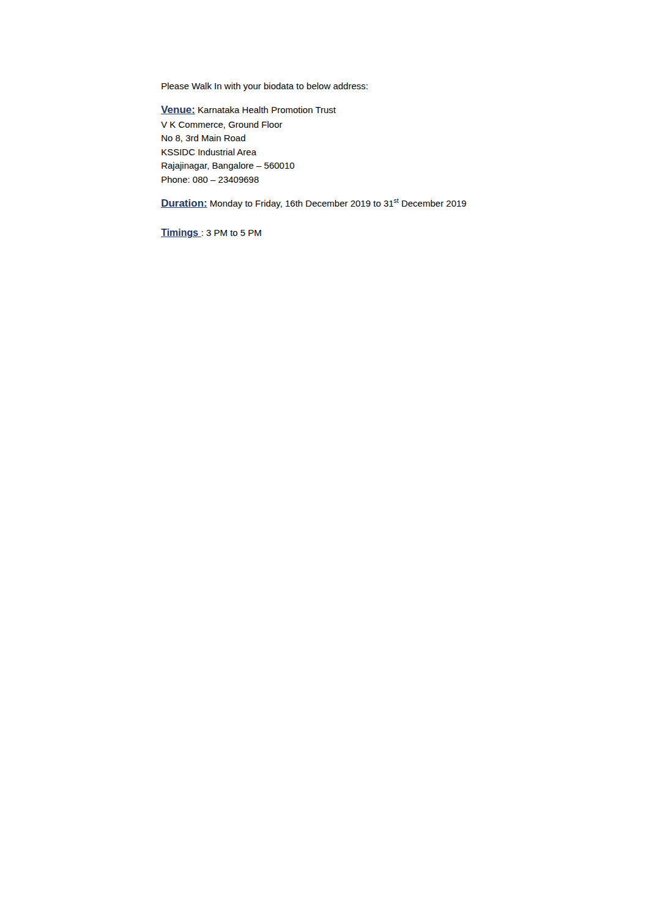Please Walk In with your biodata to below address:
Venue: Karnataka Health Promotion Trust
V K Commerce, Ground Floor
No 8, 3rd Main Road
KSSIDC Industrial Area
Rajajinagar, Bangalore – 560010
Phone: 080 – 23409698
Duration: Monday to Friday, 16th December 2019 to 31st December 2019
Timings : 3 PM to 5 PM